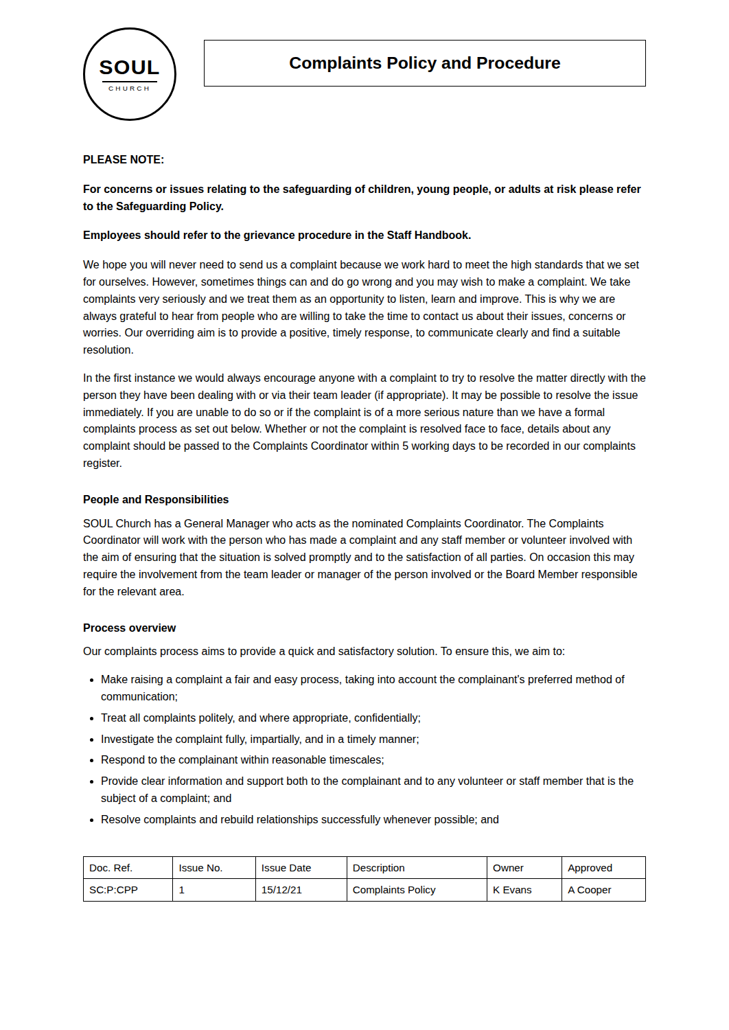SOUL CHURCH
Complaints Policy and Procedure
PLEASE NOTE:
For concerns or issues relating to the safeguarding of children, young people, or adults at risk please refer to the Safeguarding Policy.
Employees should refer to the grievance procedure in the Staff Handbook.
We hope you will never need to send us a complaint because we work hard to meet the high standards that we set for ourselves. However, sometimes things can and do go wrong and you may wish to make a complaint. We take complaints very seriously and we treat them as an opportunity to listen, learn and improve. This is why we are always grateful to hear from people who are willing to take the time to contact us about their issues, concerns or worries. Our overriding aim is to provide a positive, timely response, to communicate clearly and find a suitable resolution.
In the first instance we would always encourage anyone with a complaint to try to resolve the matter directly with the person they have been dealing with or via their team leader (if appropriate). It may be possible to resolve the issue immediately. If you are unable to do so or if the complaint is of a more serious nature than we have a formal complaints process as set out below. Whether or not the complaint is resolved face to face, details about any complaint should be passed to the Complaints Coordinator within 5 working days to be recorded in our complaints register.
People and Responsibilities
SOUL Church has a General Manager who acts as the nominated Complaints Coordinator. The Complaints Coordinator will work with the person who has made a complaint and any staff member or volunteer involved with the aim of ensuring that the situation is solved promptly and to the satisfaction of all parties. On occasion this may require the involvement from the team leader or manager of the person involved or the Board Member responsible for the relevant area.
Process overview
Our complaints process aims to provide a quick and satisfactory solution. To ensure this, we aim to:
Make raising a complaint a fair and easy process, taking into account the complainant's preferred method of communication;
Treat all complaints politely, and where appropriate, confidentially;
Investigate the complaint fully, impartially, and in a timely manner;
Respond to the complainant within reasonable timescales;
Provide clear information and support both to the complainant and to any volunteer or staff member that is the subject of a complaint; and
Resolve complaints and rebuild relationships successfully whenever possible; and
| Doc. Ref. | Issue No. | Issue Date | Description | Owner | Approved |
| --- | --- | --- | --- | --- | --- |
| SC:P:CPP | 1 | 15/12/21 | Complaints Policy | K Evans | A Cooper |